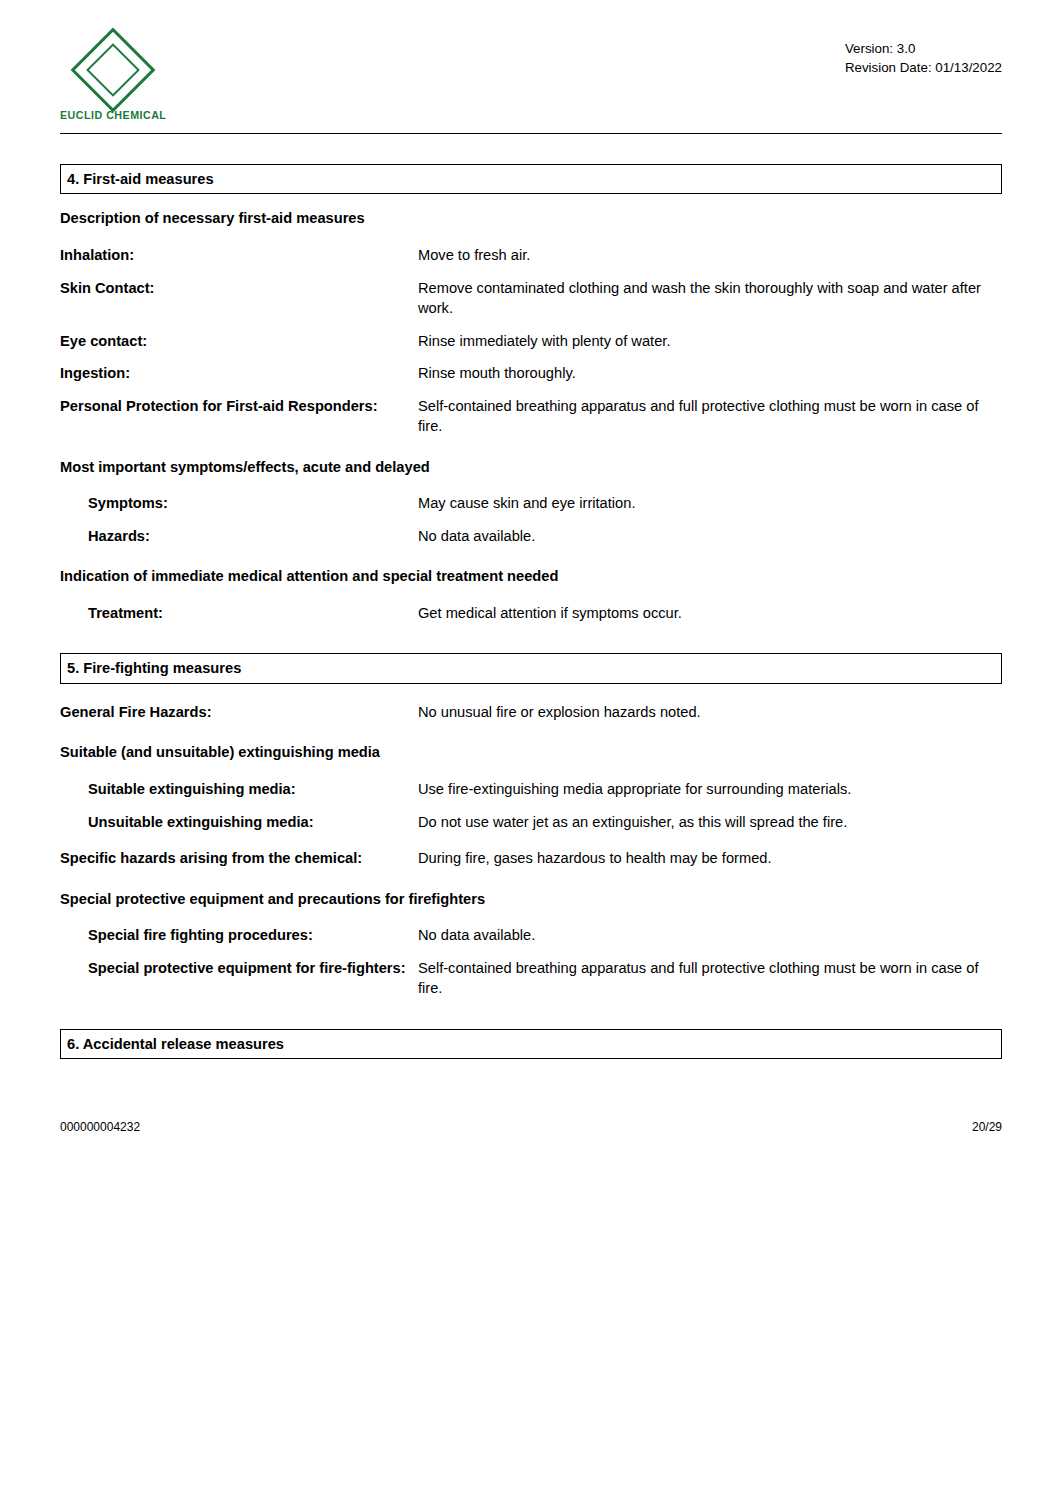EUCLID CHEMICAL
Version: 3.0
Revision Date: 01/13/2022
4. First-aid measures
Description of necessary first-aid measures
| Inhalation: | Move to fresh air. |
| Skin Contact: | Remove contaminated clothing and wash the skin thoroughly with soap and water after work. |
| Eye contact: | Rinse immediately with plenty of water. |
| Ingestion: | Rinse mouth thoroughly. |
| Personal Protection for First-aid Responders: | Self-contained breathing apparatus and full protective clothing must be worn in case of fire. |
Most important symptoms/effects, acute and delayed
| Symptoms: | May cause skin and eye irritation. |
| Hazards: | No data available. |
Indication of immediate medical attention and special treatment needed
| Treatment: | Get medical attention if symptoms occur. |
5. Fire-fighting measures
| General Fire Hazards: | No unusual fire or explosion hazards noted. |
Suitable (and unsuitable) extinguishing media
| Suitable extinguishing media: | Use fire-extinguishing media appropriate for surrounding materials. |
| Unsuitable extinguishing media: | Do not use water jet as an extinguisher, as this will spread the fire. |
| Specific hazards arising from the chemical: | During fire, gases hazardous to health may be formed. |
Special protective equipment and precautions for firefighters
| Special fire fighting procedures: | No data available. |
| Special protective equipment for fire-fighters: | Self-contained breathing apparatus and full protective clothing must be worn in case of fire. |
6. Accidental release measures
000000004232
20/29